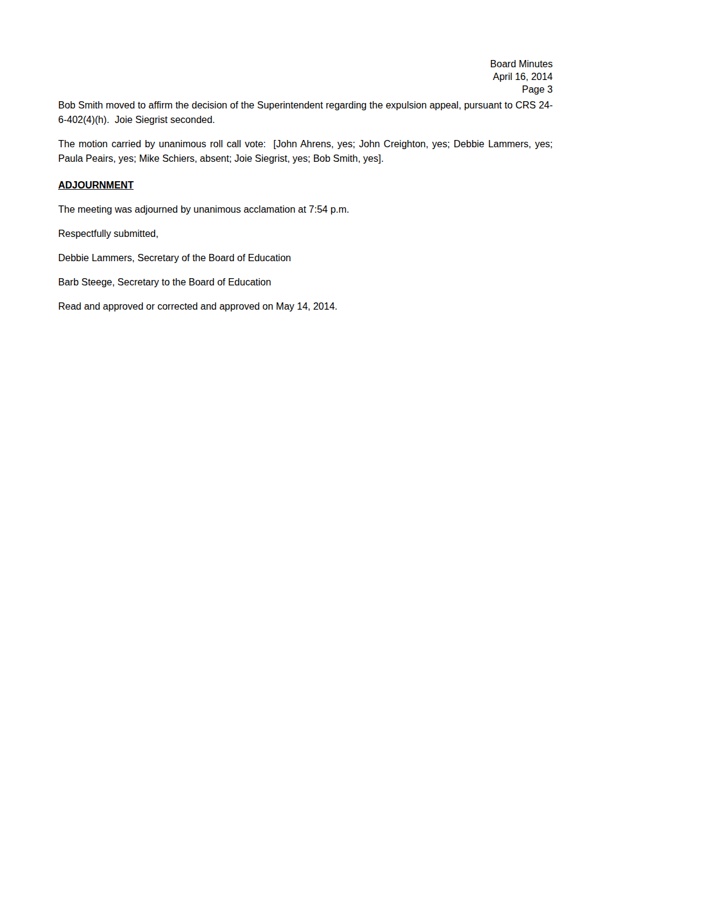Board Minutes
April 16, 2014
Page 3
Bob Smith moved to affirm the decision of the Superintendent regarding the expulsion appeal, pursuant to CRS 24-6-402(4)(h). Joie Siegrist seconded.
The motion carried by unanimous roll call vote: [John Ahrens, yes; John Creighton, yes; Debbie Lammers, yes; Paula Peairs, yes; Mike Schiers, absent; Joie Siegrist, yes; Bob Smith, yes].
ADJOURNMENT
The meeting was adjourned by unanimous acclamation at 7:54 p.m.
Respectfully submitted,
Debbie Lammers, Secretary of the Board of Education
Barb Steege, Secretary to the Board of Education
Read and approved or corrected and approved on May 14, 2014.